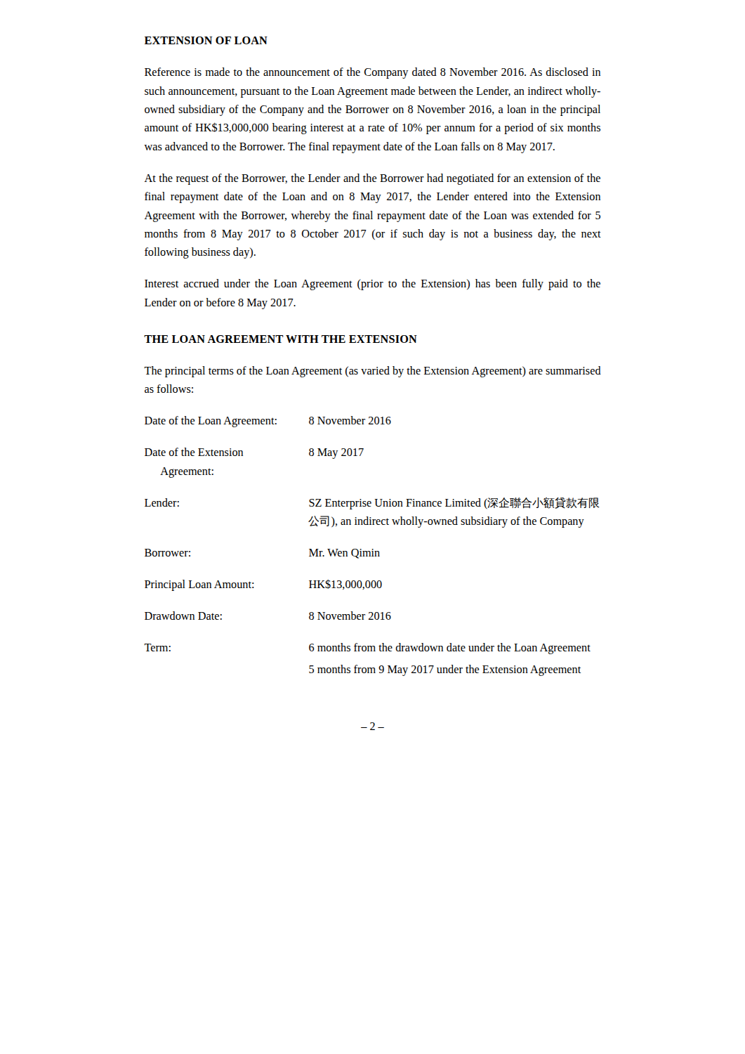EXTENSION OF LOAN
Reference is made to the announcement of the Company dated 8 November 2016. As disclosed in such announcement, pursuant to the Loan Agreement made between the Lender, an indirect wholly- owned subsidiary of the Company and the Borrower on 8 November 2016, a loan in the principal amount of HK$13,000,000 bearing interest at a rate of 10% per annum for a period of six months was advanced to the Borrower. The final repayment date of the Loan falls on 8 May 2017.
At the request of the Borrower, the Lender and the Borrower had negotiated for an extension of the final repayment date of the Loan and on 8 May 2017, the Lender entered into the Extension Agreement with the Borrower, whereby the final repayment date of the Loan was extended for 5 months from 8 May 2017 to 8 October 2017 (or if such day is not a business day, the next following business day).
Interest accrued under the Loan Agreement (prior to the Extension) has been fully paid to the Lender on or before 8 May 2017.
THE LOAN AGREEMENT WITH THE EXTENSION
The principal terms of the Loan Agreement (as varied by the Extension Agreement) are summarised as follows:
| Date of the Loan Agreement: | 8 November 2016 |
| Date of the Extension Agreement: | 8 May 2017 |
| Lender: | SZ Enterprise Union Finance Limited ( 深企聯合小額貸款有限公司 ), an indirect wholly-owned subsidiary of the Company |
| Borrower: | Mr. Wen Qimin |
| Principal Loan Amount: | HK$13,000,000 |
| Drawdown Date: | 8 November 2016 |
| Term: | 6 months from the drawdown date under the Loan Agreement |
| | 5 months from 9 May 2017 under the Extension Agreement |
– 2 –